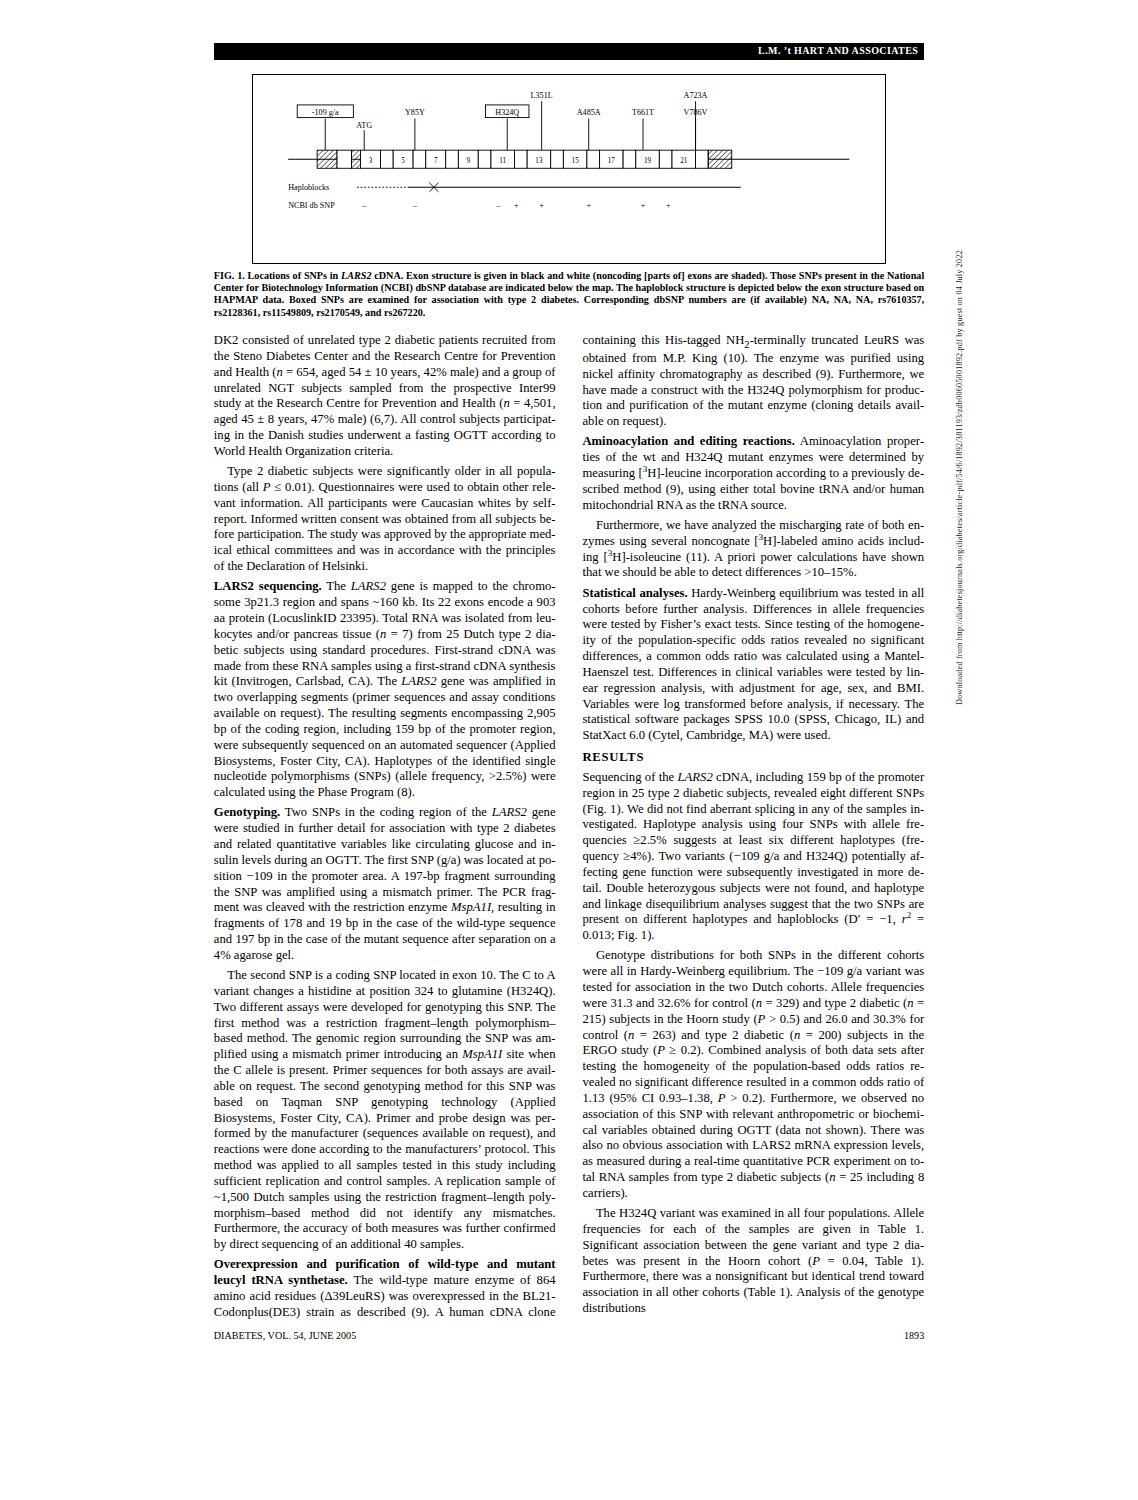L.M. ’t HART AND ASSOCIATES
L351L A723A -109 g/a Y85Y H324Q A485A T661T V786V ATG 3 5 7 9 11 13 15 17 19 21 Haploblocks NCBI db SNP – – – + + + + +
FIG. 1. Locations of SNPs in LARS2 cDNA. Exon structure is given in black and white (noncoding [parts of] exons are shaded). Those SNPs present in the National Center for Biotechnology Information (NCBI) dbSNP database are indicated below the map. The haploblock structure is depicted below the exon structure based on HAPMAP data. Boxed SNPs are examined for association with type 2 diabetes. Corresponding dbSNP numbers are (if available) NA, NA, NA, rs7610357, rs2128361, rs11549809, rs2170549, and rs267220.
DK2 consisted of unrelated type 2 diabetic patients recruited from the Steno Diabetes Center and the Research Centre for Prevention and Health (n = 654, aged 54 ± 10 years, 42% male) and a group of unrelated NGT subjects sampled from the prospective Inter99 study at the Research Centre for Prevention and Health (n = 4,501, aged 45 ± 8 years, 47% male) (6,7). All control subjects participating in the Danish studies underwent a fasting OGTT according to World Health Organization criteria.
Type 2 diabetic subjects were significantly older in all populations (all P ≤ 0.01). Questionnaires were used to obtain other relevant information. All participants were Caucasian whites by self-report. Informed written consent was obtained from all subjects before participation. The study was approved by the appropriate medical ethical committees and was in accordance with the principles of the Declaration of Helsinki.
LARS2 sequencing. The LARS2 gene is mapped to the chromosome 3p21.3 region and spans ~160 kb. Its 22 exons encode a 903 aa protein (LocuslinkID 23395). Total RNA was isolated from leukocytes and/or pancreas tissue (n = 7) from 25 Dutch type 2 diabetic subjects using standard procedures. First-strand cDNA was made from these RNA samples using a first-strand cDNA synthesis kit (Invitrogen, Carlsbad, CA). The LARS2 gene was amplified in two overlapping segments (primer sequences and assay conditions available on request). The resulting segments encompassing 2,905 bp of the coding region, including 159 bp of the promoter region, were subsequently sequenced on an automated sequencer (Applied Biosystems, Foster City, CA). Haplotypes of the identified single nucleotide polymorphisms (SNPs) (allele frequency, >2.5%) were calculated using the Phase Program (8).
Genotyping. Two SNPs in the coding region of the LARS2 gene were studied in further detail for association with type 2 diabetes and related quantitative variables like circulating glucose and insulin levels during an OGTT. The first SNP (g/a) was located at position −109 in the promoter area. A 197-bp fragment surrounding the SNP was amplified using a mismatch primer. The PCR fragment was cleaved with the restriction enzyme MspA1I, resulting in fragments of 178 and 19 bp in the case of the wild-type sequence and 197 bp in the case of the mutant sequence after separation on a 4% agarose gel.
The second SNP is a coding SNP located in exon 10. The C to A variant changes a histidine at position 324 to glutamine (H324Q). Two different assays were developed for genotyping this SNP. The first method was a restriction fragment–length polymorphism–based method. The genomic region surrounding the SNP was amplified using a mismatch primer introducing an MspA1I site when the C allele is present. Primer sequences for both assays are available on request. The second genotyping method for this SNP was based on Taqman SNP genotyping technology (Applied Biosystems, Foster City, CA). Primer and probe design was performed by the manufacturer (sequences available on request), and reactions were done according to the manufacturers’ protocol. This method was applied to all samples tested in this study including sufficient replication and control samples. A replication sample of ~1,500 Dutch samples using the restriction fragment–length polymorphism–based method did not identify any mismatches. Furthermore, the accuracy of both measures was further confirmed by direct sequencing of an additional 40 samples.
Overexpression and purification of wild-type and mutant leucyl tRNA synthetase. The wild-type mature enzyme of 864 amino acid residues (Δ39LeuRS) was overexpressed in the BL21-Codonplus(DE3) strain as described (9). A human cDNA clone containing this His-tagged NH2-terminally truncated LeuRS was obtained from M.P. King (10). The enzyme was purified using nickel affinity chromatography as described (9). Furthermore, we have made a construct with the H324Q polymorphism for production and purification of the mutant enzyme (cloning details available on request).
Aminoacylation and editing reactions. Aminoacylation properties of the wt and H324Q mutant enzymes were determined by measuring [3H]-leucine incorporation according to a previously described method (9), using either total bovine tRNA and/or human mitochondrial RNA as the tRNA source.
Furthermore, we have analyzed the mischarging rate of both enzymes using several noncognate [3H]-labeled amino acids including [3H]-isoleucine (11). A priori power calculations have shown that we should be able to detect differences >10–15%.
Statistical analyses. Hardy-Weinberg equilibrium was tested in all cohorts before further analysis. Differences in allele frequencies were tested by Fisher’s exact tests. Since testing of the homogeneity of the population-specific odds ratios revealed no significant differences, a common odds ratio was calculated using a Mantel-Haenszel test. Differences in clinical variables were tested by linear regression analysis, with adjustment for age, sex, and BMI. Variables were log transformed before analysis, if necessary. The statistical software packages SPSS 10.0 (SPSS, Chicago, IL) and StatXact 6.0 (Cytel, Cambridge, MA) were used.
RESULTS
Sequencing of the LARS2 cDNA, including 159 bp of the promoter region in 25 type 2 diabetic subjects, revealed eight different SNPs (Fig. 1). We did not find aberrant splicing in any of the samples investigated. Haplotype analysis using four SNPs with allele frequencies ≥2.5% suggests at least six different haplotypes (frequency ≥4%). Two variants (−109 g/a and H324Q) potentially affecting gene function were subsequently investigated in more detail. Double heterozygous subjects were not found, and haplotype and linkage disequilibrium analyses suggest that the two SNPs are present on different haplotypes and haploblocks (D′ = −1, r2 = 0.013; Fig. 1).
Genotype distributions for both SNPs in the different cohorts were all in Hardy-Weinberg equilibrium. The −109 g/a variant was tested for association in the two Dutch cohorts. Allele frequencies were 31.3 and 32.6% for control (n = 329) and type 2 diabetic (n = 215) subjects in the Hoorn study (P > 0.5) and 26.0 and 30.3% for control (n = 263) and type 2 diabetic (n = 200) subjects in the ERGO study (P ≥ 0.2). Combined analysis of both data sets after testing the homogeneity of the population-based odds ratios revealed no significant difference resulted in a common odds ratio of 1.13 (95% CI 0.93–1.38, P > 0.2). Furthermore, we observed no association of this SNP with relevant anthropometric or biochemical variables obtained during OGTT (data not shown). There was also no obvious association with LARS2 mRNA expression levels, as measured during a real-time quantitative PCR experiment on total RNA samples from type 2 diabetic subjects (n = 25 including 8 carriers).
The H324Q variant was examined in all four populations. Allele frequencies for each of the samples are given in Table 1. Significant association between the gene variant and type 2 diabetes was present in the Hoorn cohort (P = 0.04, Table 1). Furthermore, there was a nonsignificant but identical trend toward association in all other cohorts (Table 1). Analysis of the genotype distributions
Downloaded from http://diabetesjournals.org/diabetes/article-pdf/54/6/1892/381193/zdb00605001892.pdf by guest on 04 July 2022
DIABETES, VOL. 54, JUNE 2005 1893